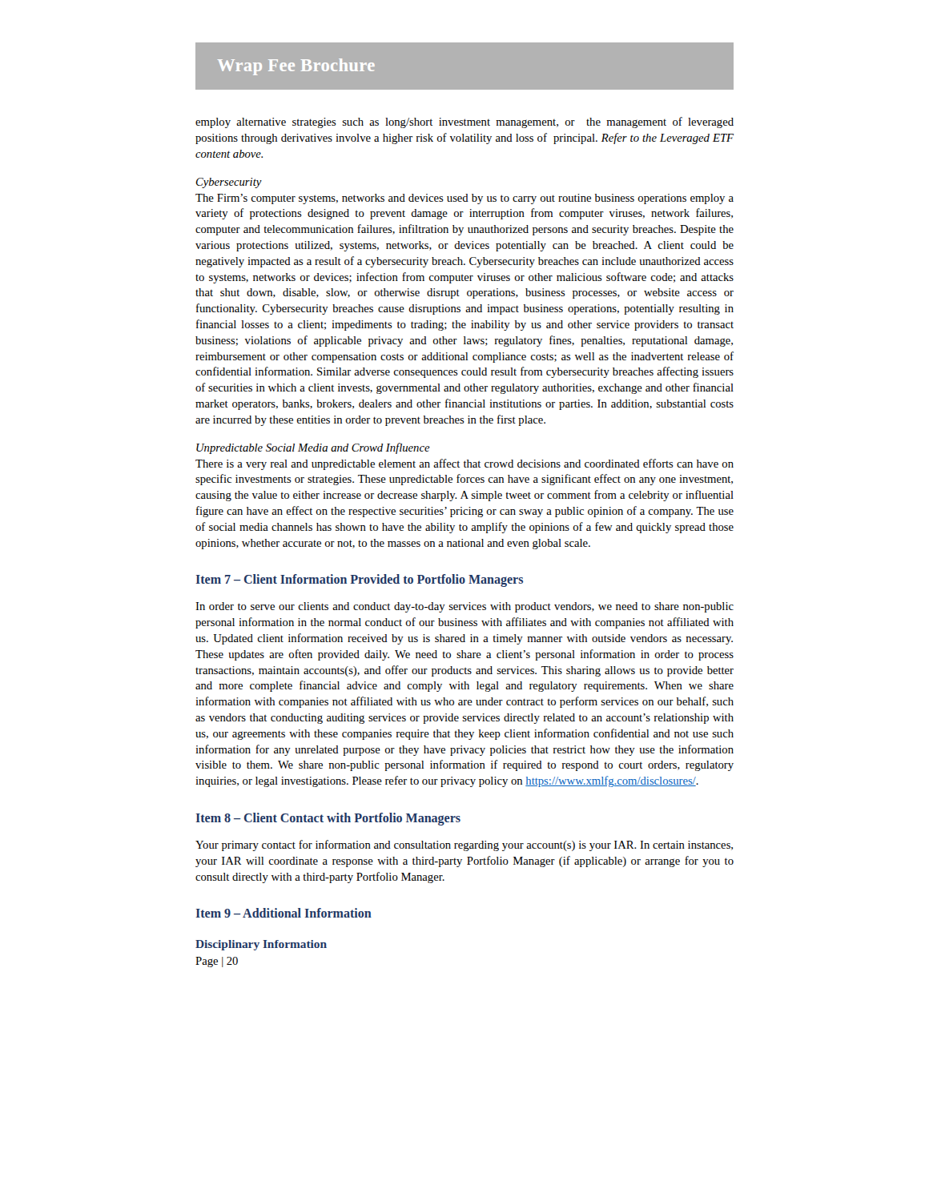Wrap Fee Brochure
employ alternative strategies such as long/short investment management, or the management of leveraged positions through derivatives involve a higher risk of volatility and loss of principal. Refer to the Leveraged ETF content above.
Cybersecurity
The Firm’s computer systems, networks and devices used by us to carry out routine business operations employ a variety of protections designed to prevent damage or interruption from computer viruses, network failures, computer and telecommunication failures, infiltration by unauthorized persons and security breaches. Despite the various protections utilized, systems, networks, or devices potentially can be breached. A client could be negatively impacted as a result of a cybersecurity breach. Cybersecurity breaches can include unauthorized access to systems, networks or devices; infection from computer viruses or other malicious software code; and attacks that shut down, disable, slow, or otherwise disrupt operations, business processes, or website access or functionality. Cybersecurity breaches cause disruptions and impact business operations, potentially resulting in financial losses to a client; impediments to trading; the inability by us and other service providers to transact business; violations of applicable privacy and other laws; regulatory fines, penalties, reputational damage, reimbursement or other compensation costs or additional compliance costs; as well as the inadvertent release of confidential information. Similar adverse consequences could result from cybersecurity breaches affecting issuers of securities in which a client invests, governmental and other regulatory authorities, exchange and other financial market operators, banks, brokers, dealers and other financial institutions or parties. In addition, substantial costs are incurred by these entities in order to prevent breaches in the first place.
Unpredictable Social Media and Crowd Influence
There is a very real and unpredictable element an affect that crowd decisions and coordinated efforts can have on specific investments or strategies. These unpredictable forces can have a significant effect on any one investment, causing the value to either increase or decrease sharply. A simple tweet or comment from a celebrity or influential figure can have an effect on the respective securities’ pricing or can sway a public opinion of a company. The use of social media channels has shown to have the ability to amplify the opinions of a few and quickly spread those opinions, whether accurate or not, to the masses on a national and even global scale.
Item 7 – Client Information Provided to Portfolio Managers
In order to serve our clients and conduct day-to-day services with product vendors, we need to share non-public personal information in the normal conduct of our business with affiliates and with companies not affiliated with us. Updated client information received by us is shared in a timely manner with outside vendors as necessary. These updates are often provided daily. We need to share a client’s personal information in order to process transactions, maintain accounts(s), and offer our products and services. This sharing allows us to provide better and more complete financial advice and comply with legal and regulatory requirements. When we share information with companies not affiliated with us who are under contract to perform services on our behalf, such as vendors that conducting auditing services or provide services directly related to an account’s relationship with us, our agreements with these companies require that they keep client information confidential and not use such information for any unrelated purpose or they have privacy policies that restrict how they use the information visible to them. We share non-public personal information if required to respond to court orders, regulatory inquiries, or legal investigations. Please refer to our privacy policy on https://www.xmlfg.com/disclosures/.
Item 8 – Client Contact with Portfolio Managers
Your primary contact for information and consultation regarding your account(s) is your IAR. In certain instances, your IAR will coordinate a response with a third-party Portfolio Manager (if applicable) or arrange for you to consult directly with a third-party Portfolio Manager.
Item 9 – Additional Information
Disciplinary Information
Page | 20